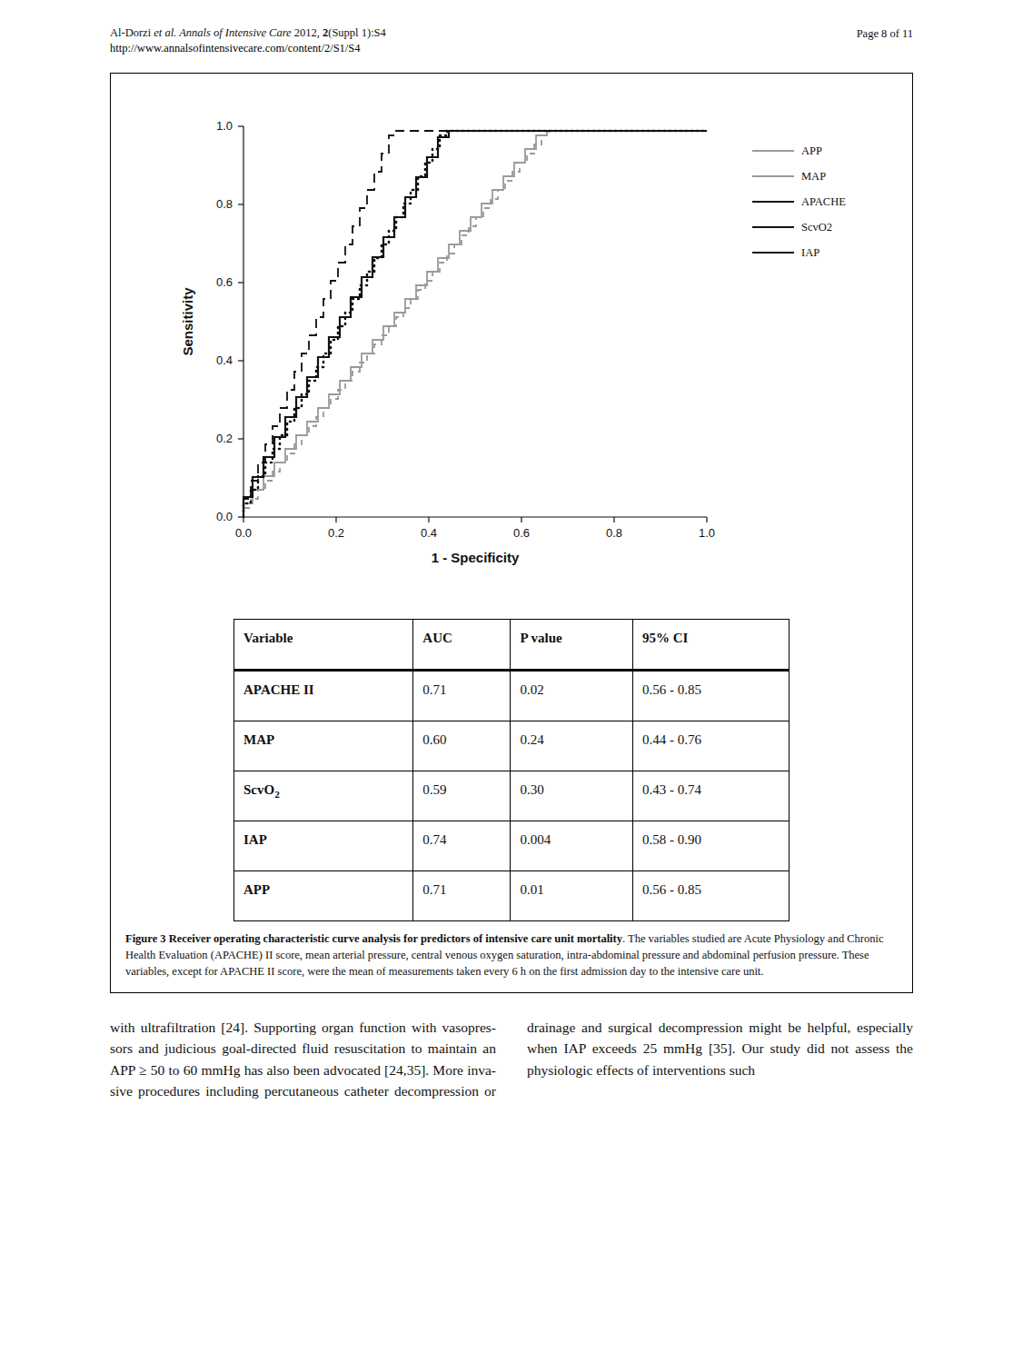Al-Dorzi et al. Annals of Intensive Care 2012, 2(Suppl 1):S4
http://www.annalsofintensivecare.com/content/2/S1/S4
Page 8 of 11
0.0 0.2 0.4 0.6 0.8 1.0 0.0 0.2 0.4 0.6 0.8 1.0 1 - Specificity Sensitivity
APP
MAP
APACHE
ScvO2
IAP
| Variable | AUC | P value | 95% CI |
| --- | --- | --- | --- |
| APACHE II | 0.71 | 0.02 | 0.56 - 0.85 |
| MAP | 0.60 | 0.24 | 0.44 - 0.76 |
| ScvO 2 | 0.59 | 0.30 | 0.43 - 0.74 |
| IAP | 0.74 | 0.004 | 0.58 - 0.90 |
| APP | 0.71 | 0.01 | 0.56 - 0.85 |
Figure 3 Receiver operating characteristic curve analysis for predictors of intensive care unit mortality. The variables studied are Acute Physiology and Chronic Health Evaluation (APACHE) II score, mean arterial pressure, central venous oxygen saturation, intra-abdominal pressure and abdominal perfusion pressure. These variables, except for APACHE II score, were the mean of measurements taken every 6 h on the first admission day to the intensive care unit.
with ultrafiltration [24]. Supporting organ function with vasopressors and judicious goal-directed fluid resuscitation to maintain an APP ≥ 50 to 60 mmHg has also been advocated [24,35]. More invasive procedures including percutaneous catheter decompression or drainage and surgical decompression might be helpful, especially when IAP exceeds 25 mmHg [35]. Our study did not assess the physiologic effects of interventions such